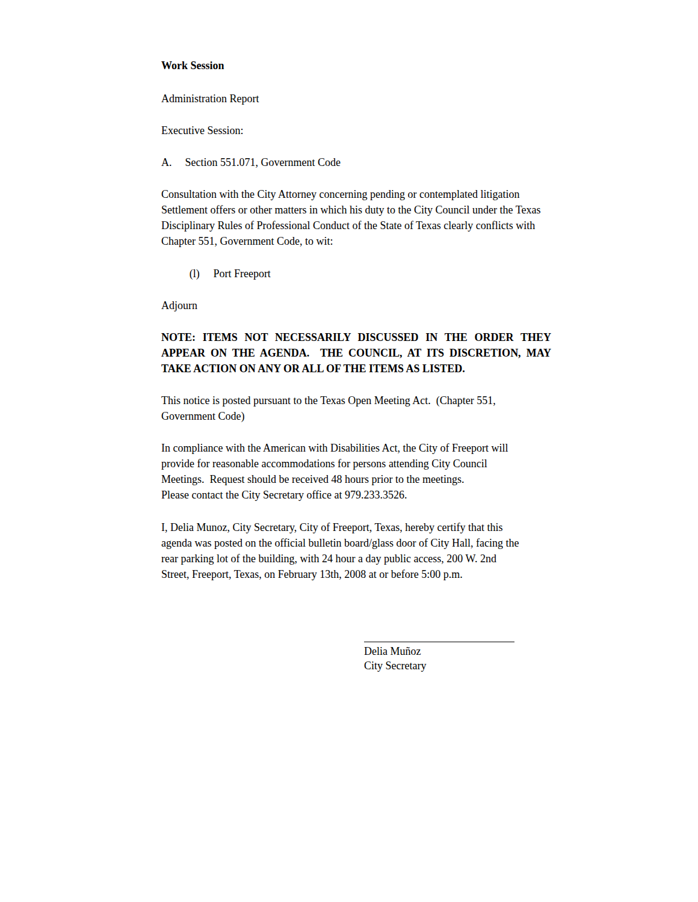Work Session
Administration Report
Executive Session:
A. Section 551.071, Government Code
Consultation with the City Attorney concerning pending or contemplated litigation Settlement offers or other matters in which his duty to the City Council under the Texas Disciplinary Rules of Professional Conduct of the State of Texas clearly conflicts with Chapter 551, Government Code, to wit:
(l) Port Freeport
Adjourn
NOTE: ITEMS NOT NECESSARILY DISCUSSED IN THE ORDER THEY APPEAR ON THE AGENDA. THE COUNCIL, AT ITS DISCRETION, MAY TAKE ACTION ON ANY OR ALL OF THE ITEMS AS LISTED.
This notice is posted pursuant to the Texas Open Meeting Act. (Chapter 551,
Government Code)
In compliance with the American with Disabilities Act, the City of Freeport will
provide for reasonable accommodations for persons attending City Council
Meetings. Request should be received 48 hours prior to the meetings.
Please contact the City Secretary office at 979.233.3526.
I, Delia Munoz, City Secretary, City of Freeport, Texas, hereby certify that this
agenda was posted on the official bulletin board/glass door of City Hall, facing the
rear parking lot of the building, with 24 hour a day public access, 200 W. 2nd
Street, Freeport, Texas, on February 13th, 2008 at or before 5:00 p.m.
Delia Muñoz
City Secretary